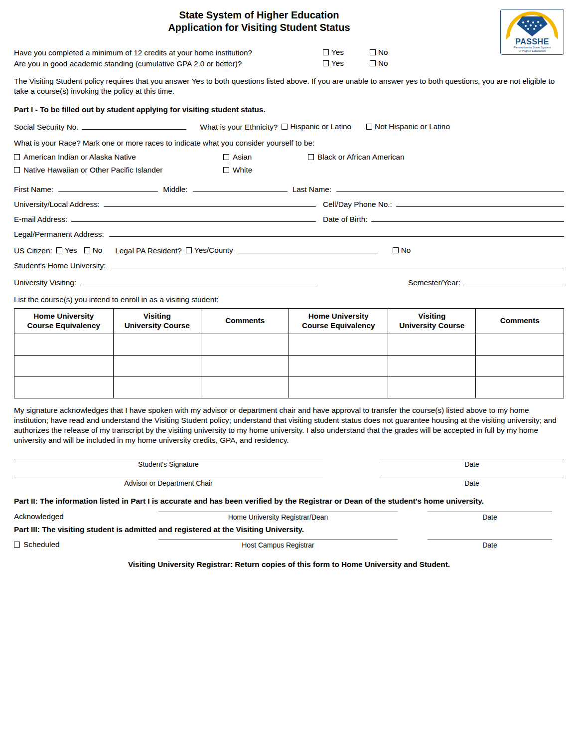State System of Higher Education
Application for Visiting Student Status
PASSHE
Pennsylvania State System
of Higher Education
Have you completed a minimum of 12 credits at your home institution?
Yes
No
Are you in good academic standing (cumulative GPA 2.0 or better)?
Yes
No
The Visiting Student policy requires that you answer Yes to both questions listed above. If you are unable to answer yes to both questions, you are not eligible to take a course(s) invoking the policy at this time.
Part I - To be filled out by student applying for visiting student status.
Social Security No. What is your Ethnicity? Hispanic or Latino Not Hispanic or Latino
What is your Race? Mark one or more races to indicate what you consider yourself to be:
American Indian or Alaska Native
Asian
Black or African American
Native Hawaiian or Other Pacific Islander
White
First Name: Middle: Last Name:
University/Local Address:
Cell/Day Phone No.:
E-mail Address:
Date of Birth:
Legal/Permanent Address:
US Citizen: Yes No Legal PA Resident? Yes/County No
Student's Home University:
University Visiting:
Semester/Year:
List the course(s) you intend to enroll in as a visiting student:
| Home University Course Equivalency | Visiting University Course | Comments | Home University Course Equivalency | Visiting University Course | Comments |
| --- | --- | --- | --- | --- | --- |
My signature acknowledges that I have spoken with my advisor or department chair and have approval to transfer the course(s) listed above to my home institution; have read and understand the Visiting Student policy; understand that visiting student status does not guarantee housing at the visiting university; and authorizes the release of my transcript by the visiting university to my home university. I also understand that the grades will be accepted in full by my home university and will be included in my home university credits, GPA, and residency.
Student's Signature
Date
Advisor or Department Chair
Date
Part II: The information listed in Part I is accurate and has been verified by the Registrar or Dean of the student's home university.
Acknowledged
Home University Registrar/Dean
Date
Part III: The visiting student is admitted and registered at the Visiting University.
Scheduled
Host Campus Registrar
Date
Visiting University Registrar: Return copies of this form to Home University and Student.